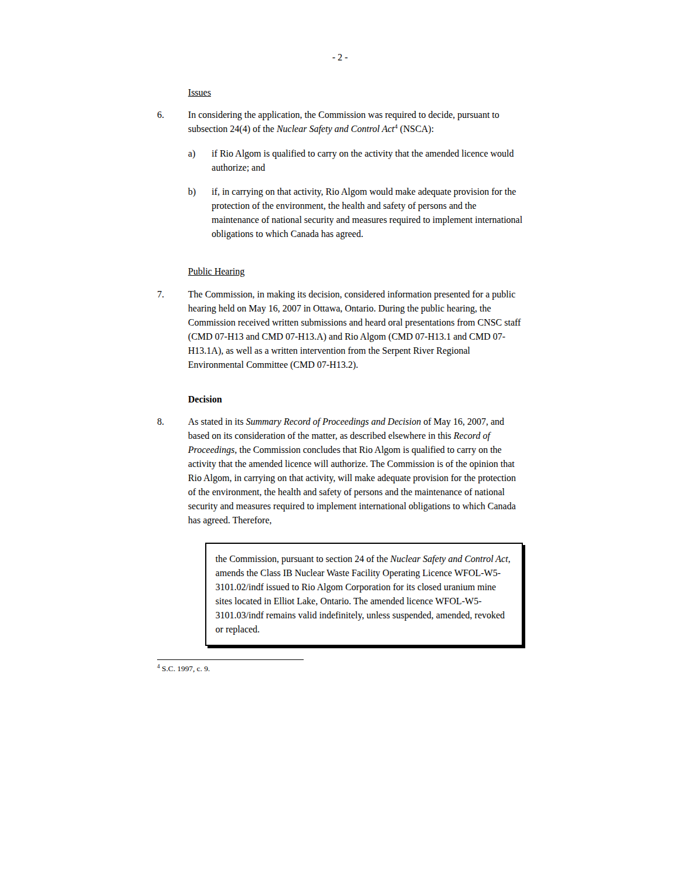- 2 -
Issues
6.
In considering the application, the Commission was required to decide, pursuant to subsection 24(4) of the Nuclear Safety and Control Act4 (NSCA):
a) if Rio Algom is qualified to carry on the activity that the amended licence would authorize; and
b) if, in carrying on that activity, Rio Algom would make adequate provision for the protection of the environment, the health and safety of persons and the maintenance of national security and measures required to implement international obligations to which Canada has agreed.
Public Hearing
7.
The Commission, in making its decision, considered information presented for a public hearing held on May 16, 2007 in Ottawa, Ontario. During the public hearing, the Commission received written submissions and heard oral presentations from CNSC staff (CMD 07-H13 and CMD 07-H13.A) and Rio Algom (CMD 07-H13.1 and CMD 07-H13.1A), as well as a written intervention from the Serpent River Regional Environmental Committee (CMD 07-H13.2).
Decision
8.
As stated in its Summary Record of Proceedings and Decision of May 16, 2007, and based on its consideration of the matter, as described elsewhere in this Record of Proceedings, the Commission concludes that Rio Algom is qualified to carry on the activity that the amended licence will authorize. The Commission is of the opinion that Rio Algom, in carrying on that activity, will make adequate provision for the protection of the environment, the health and safety of persons and the maintenance of national security and measures required to implement international obligations to which Canada has agreed. Therefore,
the Commission, pursuant to section 24 of the Nuclear Safety and Control Act, amends the Class IB Nuclear Waste Facility Operating Licence WFOL-W5-3101.02/indf issued to Rio Algom Corporation for its closed uranium mine sites located in Elliot Lake, Ontario. The amended licence WFOL-W5-3101.03/indf remains valid indefinitely, unless suspended, amended, revoked or replaced.
4 S.C. 1997, c. 9.